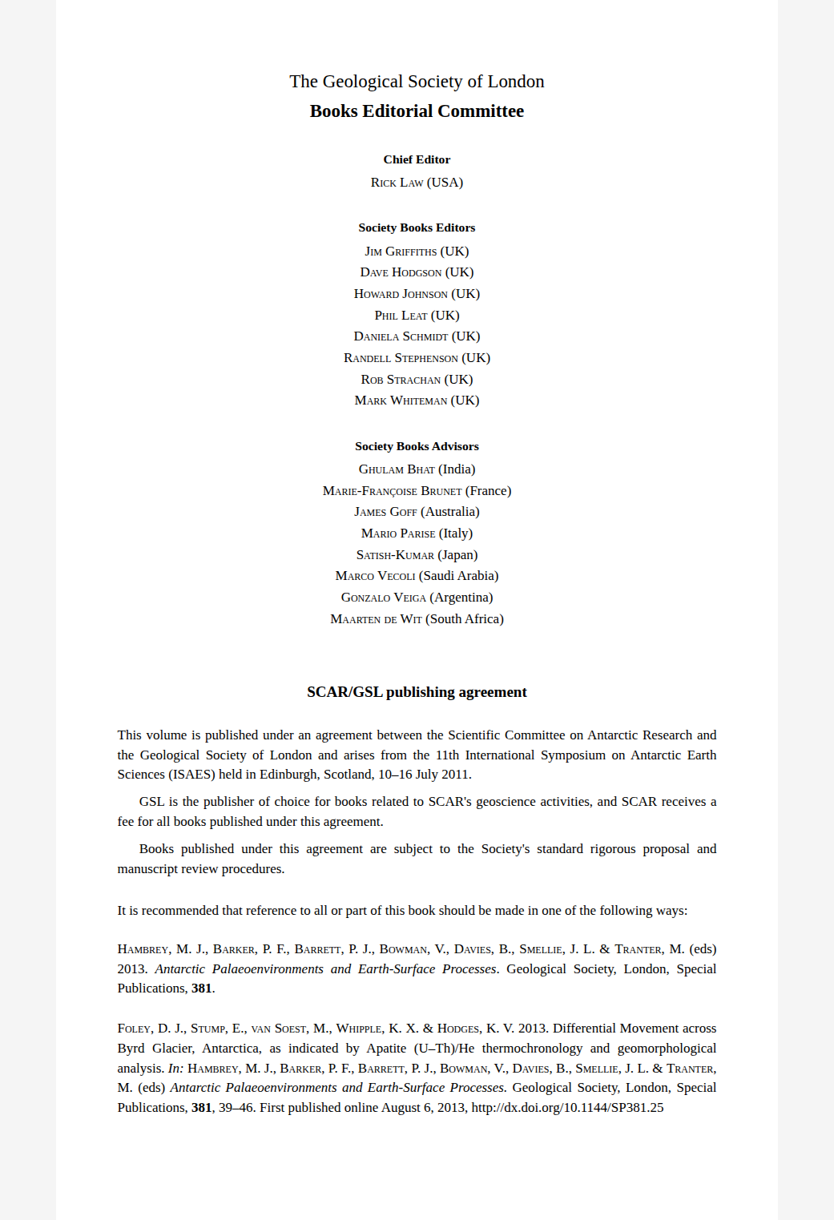The Geological Society of London
Books Editorial Committee
Chief Editor
Rick Law (USA)
Society Books Editors
Jim Griffiths (UK)
Dave Hodgson (UK)
Howard Johnson (UK)
Phil Leat (UK)
Daniela Schmidt (UK)
Randell Stephenson (UK)
Rob Strachan (UK)
Mark Whiteman (UK)
Society Books Advisors
Ghulam Bhat (India)
Marie-Françoise Brunet (France)
James Goff (Australia)
Mario Parise (Italy)
Satish-Kumar (Japan)
Marco Vecoli (Saudi Arabia)
Gonzalo Veiga (Argentina)
Maarten de Wit (South Africa)
SCAR/GSL publishing agreement
This volume is published under an agreement between the Scientific Committee on Antarctic Research and the Geological Society of London and arises from the 11th International Symposium on Antarctic Earth Sciences (ISAES) held in Edinburgh, Scotland, 10–16 July 2011.
GSL is the publisher of choice for books related to SCAR's geoscience activities, and SCAR receives a fee for all books published under this agreement.
Books published under this agreement are subject to the Society's standard rigorous proposal and manuscript review procedures.
It is recommended that reference to all or part of this book should be made in one of the following ways:
Hambrey, M. J., Barker, P. F., Barrett, P. J., Bowman, V., Davies, B., Smellie, J. L. & Tranter, M. (eds) 2013. Antarctic Palaeoenvironments and Earth-Surface Processes. Geological Society, London, Special Publications, 381.
Foley, D. J., Stump, E., van Soest, M., Whipple, K. X. & Hodges, K. V. 2013. Differential Movement across Byrd Glacier, Antarctica, as indicated by Apatite (U–Th)/He thermochronology and geomorphological analysis. In: Hambrey, M. J., Barker, P. F., Barrett, P. J., Bowman, V., Davies, B., Smellie, J. L. & Tranter, M. (eds) Antarctic Palaeoenvironments and Earth-Surface Processes. Geological Society, London, Special Publications, 381, 39–46. First published online August 6, 2013, http://dx.doi.org/10.1144/SP381.25